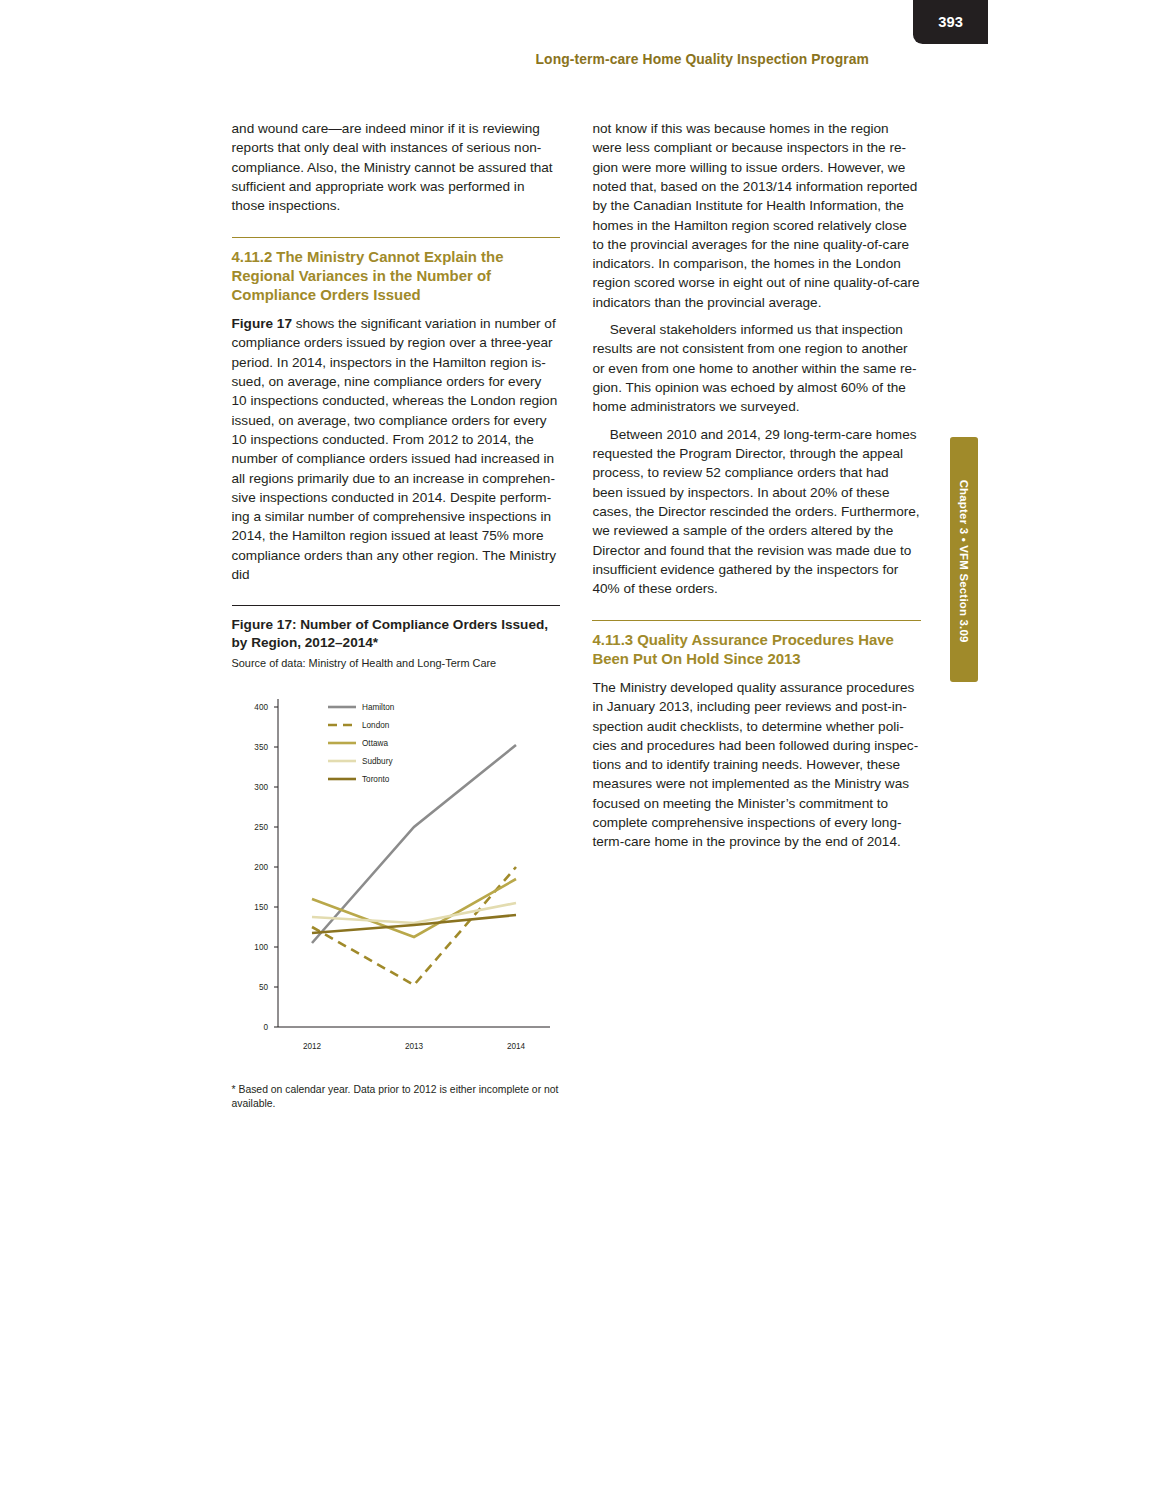Long-term-care Home Quality Inspection Program
393
Chapter 3 • VFM Section 3.09
and wound care—are indeed minor if it is reviewing reports that only deal with instances of serious non-compliance. Also, the Ministry cannot be assured that sufficient and appropriate work was performed in those inspections.
4.11.2 The Ministry Cannot Explain the Regional Variances in the Number of Compliance Orders Issued
Figure 17 shows the significant variation in number of compliance orders issued by region over a three-year period. In 2014, inspectors in the Hamilton region issued, on average, nine compliance orders for every 10 inspections conducted, whereas the London region issued, on average, two compliance orders for every 10 inspections conducted. From 2012 to 2014, the number of compliance orders issued had increased in all regions primarily due to an increase in comprehensive inspections conducted in 2014. Despite performing a similar number of comprehensive inspections in 2014, the Hamilton region issued at least 75% more compliance orders than any other region. The Ministry did
Figure 17: Number of Compliance Orders Issued, by Region, 2012–2014*
Source of data: Ministry of Health and Long-Term Care
400 350 300 250 200 150 100 50 0 2012 2013 2014 Hamilton London Ottawa Sudbury Toronto
* Based on calendar year. Data prior to 2012 is either incomplete or not available.
not know if this was because homes in the region were less compliant or because inspectors in the region were more willing to issue orders. However, we noted that, based on the 2013/14 information reported by the Canadian Institute for Health Information, the homes in the Hamilton region scored relatively close to the provincial averages for the nine quality-of-care indicators. In comparison, the homes in the London region scored worse in eight out of nine quality-of-care indicators than the provincial average.
Several stakeholders informed us that inspection results are not consistent from one region to another or even from one home to another within the same region. This opinion was echoed by almost 60% of the home administrators we surveyed.
Between 2010 and 2014, 29 long-term-care homes requested the Program Director, through the appeal process, to review 52 compliance orders that had been issued by inspectors. In about 20% of these cases, the Director rescinded the orders. Furthermore, we reviewed a sample of the orders altered by the Director and found that the revision was made due to insufficient evidence gathered by the inspectors for 40% of these orders.
4.11.3 Quality Assurance Procedures Have Been Put On Hold Since 2013
The Ministry developed quality assurance procedures in January 2013, including peer reviews and post-inspection audit checklists, to determine whether policies and procedures had been followed during inspections and to identify training needs. However, these measures were not implemented as the Ministry was focused on meeting the Minister’s commitment to complete comprehensive inspections of every long-term-care home in the province by the end of 2014.